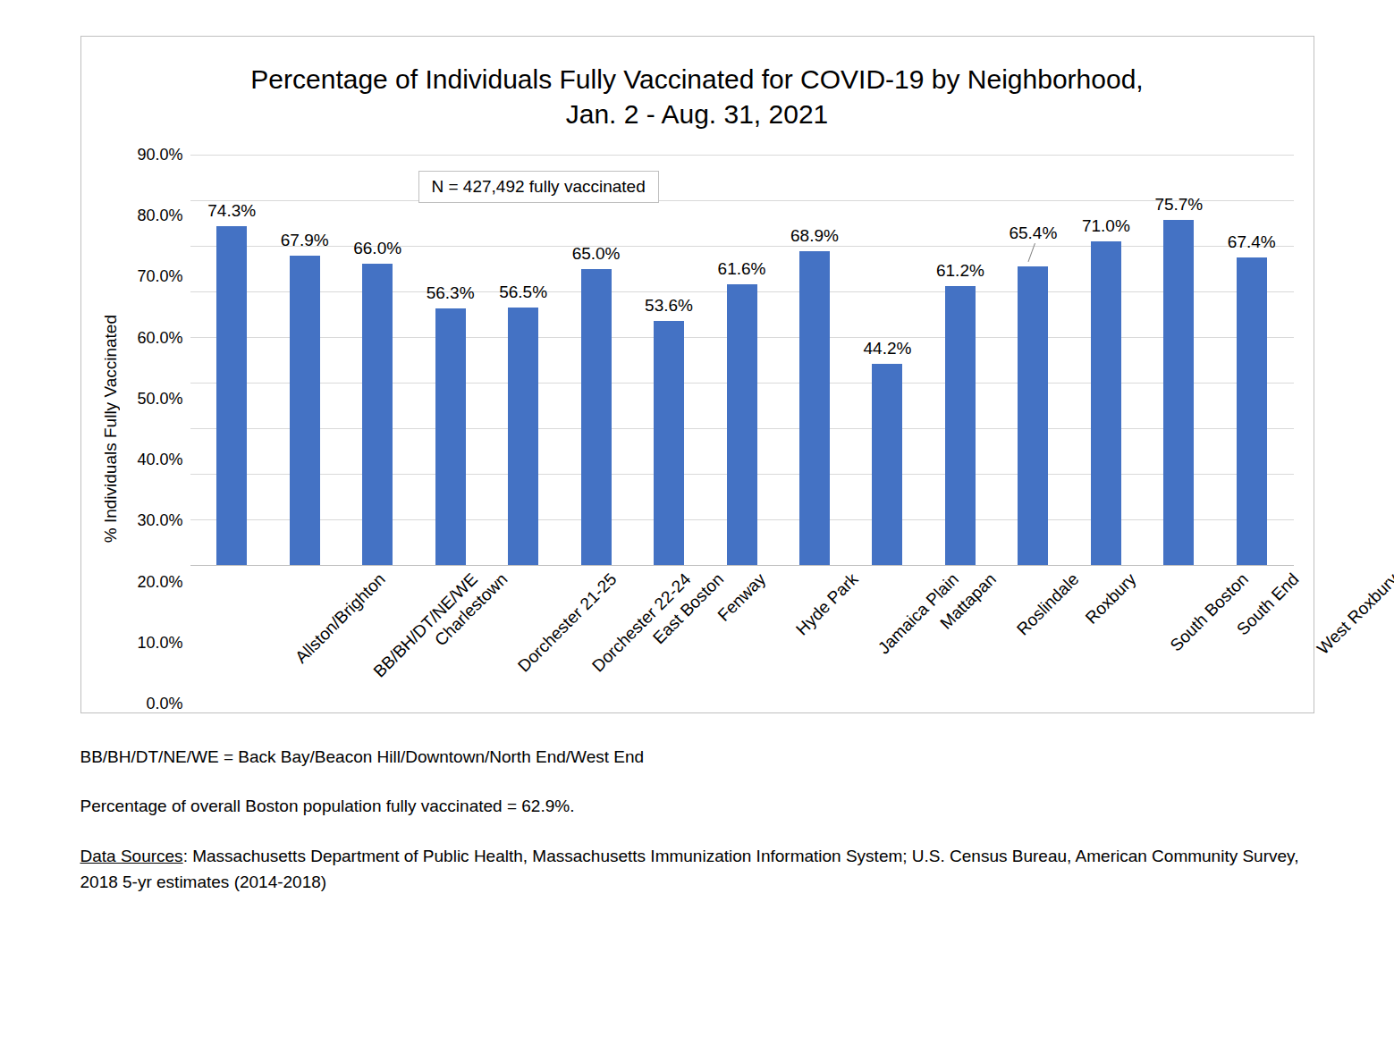Percentage of Individuals Fully Vaccinated for COVID-19 by Neighborhood,
Jan. 2 - Aug. 31, 2021
% Individuals Fully Vaccinated
90.0% 80.0% 70.0% 60.0% 50.0% 40.0% 30.0% 20.0% 10.0% 0.0%
N = 427,492 fully vaccinated
74.3%
67.9%
66.0%
56.3%
56.5%
65.0%
53.6%
61.6%
68.9%
44.2%
61.2%
65.4%
71.0%
75.7%
67.4%
Allston/Brighton
BB/BH/DT/NE/WE
Charlestown
Dorchester 21-25
Dorchester 22-24
East Boston
Fenway
Hyde Park
Jamaica Plain
Mattapan
Roslindale
Roxbury
South Boston
South End
West Roxbury
BB/BH/DT/NE/WE = Back Bay/Beacon Hill/Downtown/North End/West End
Percentage of overall Boston population fully vaccinated = 62.9%.
Data Sources: Massachusetts Department of Public Health, Massachusetts Immunization Information System; U.S. Census Bureau, American Community Survey, 2018 5-yr estimates (2014-2018)